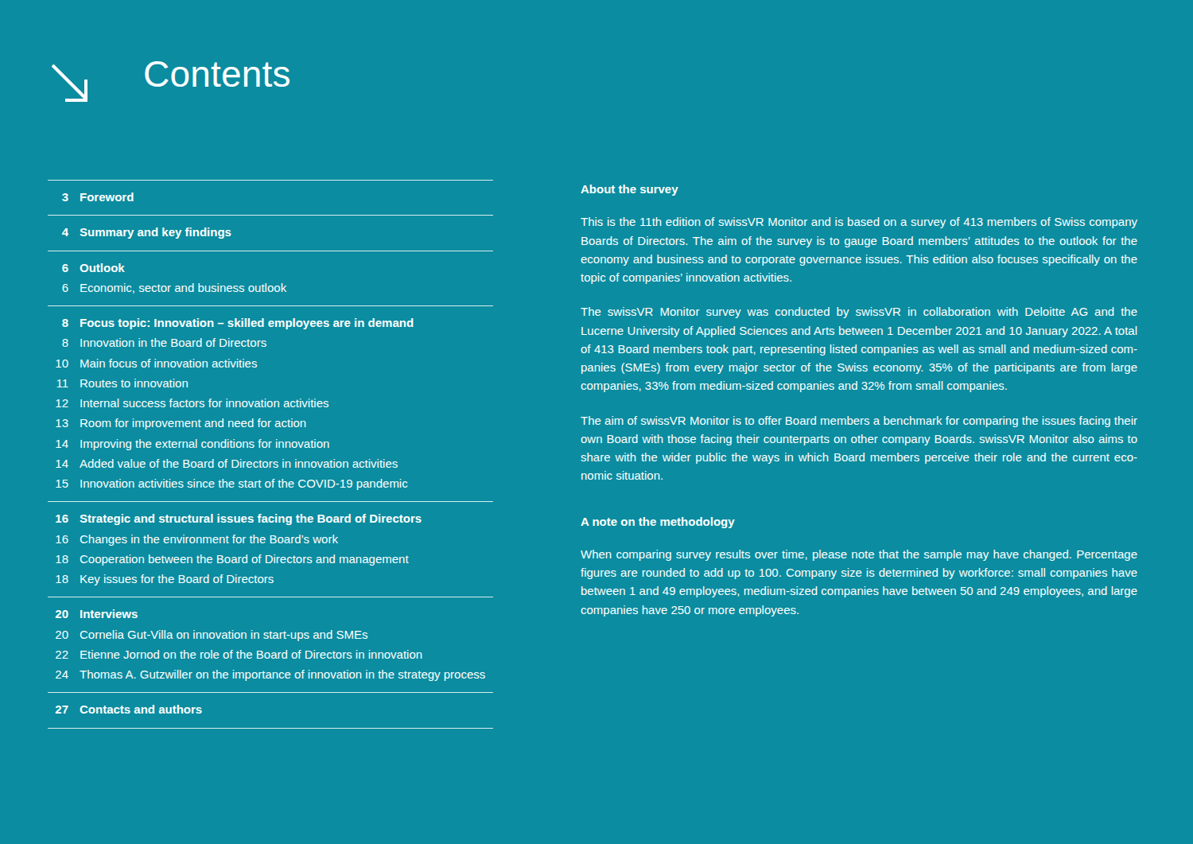Contents
3 Foreword
4 Summary and key findings
6 Outlook
6 Economic, sector and business outlook
8 Focus topic: Innovation – skilled employees are in demand
8 Innovation in the Board of Directors
10 Main focus of innovation activities
11 Routes to innovation
12 Internal success factors for innovation activities
13 Room for improvement and need for action
14 Improving the external conditions for innovation
14 Added value of the Board of Directors in innovation activities
15 Innovation activities since the start of the COVID-19 pandemic
16 Strategic and structural issues facing the Board of Directors
16 Changes in the environment for the Board’s work
18 Cooperation between the Board of Directors and management
18 Key issues for the Board of Directors
20 Interviews
20 Cornelia Gut-Villa on innovation in start-ups and SMEs
22 Etienne Jornod on the role of the Board of Directors in innovation
24 Thomas A. Gutzwiller on the importance of innovation in the strategy process
27 Contacts and authors
About the survey
This is the 11th edition of swissVR Monitor and is based on a survey of 413 members of Swiss company Boards of Directors. The aim of the survey is to gauge Board members’ attitudes to the outlook for the economy and business and to corporate governance issues. This edition also focuses specifically on the topic of companies’ innovation activities.
The swissVR Monitor survey was conducted by swissVR in collaboration with Deloitte AG and the Lucerne University of Applied Sciences and Arts between 1 December 2021 and 10 January 2022. A total of 413 Board members took part, representing listed companies as well as small and medium-sized companies (SMEs) from every major sector of the Swiss economy. 35% of the participants are from large companies, 33% from medium-sized companies and 32% from small companies.
The aim of swissVR Monitor is to offer Board members a benchmark for comparing the issues facing their own Board with those facing their counterparts on other company Boards. swissVR Monitor also aims to share with the wider public the ways in which Board members perceive their role and the current economic situation.
A note on the methodology
When comparing survey results over time, please note that the sample may have changed. Percentage figures are rounded to add up to 100. Company size is determined by workforce: small companies have between 1 and 49 employees, medium-sized companies have between 50 and 249 employees, and large companies have 250 or more employees.